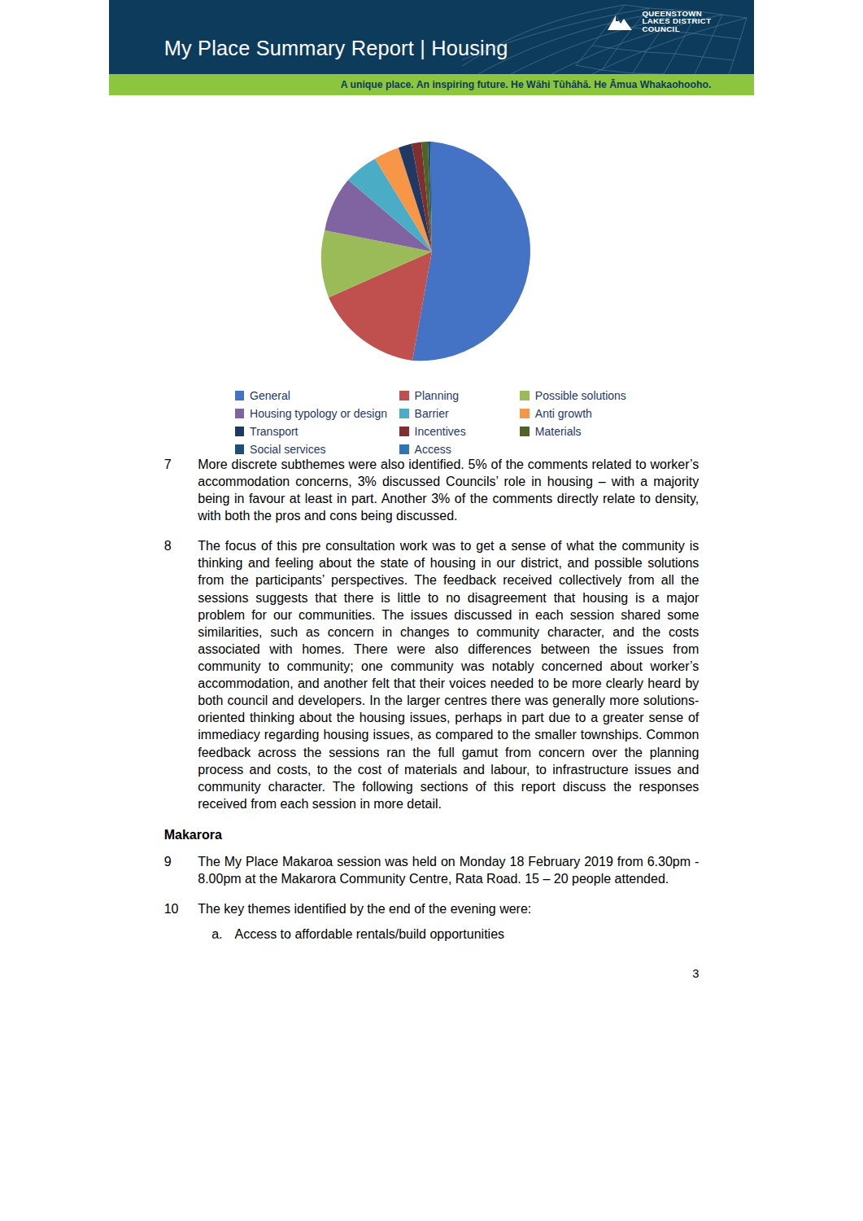My Place Summary Report | Housing
QUEENSTOWN
LAKES DISTRICT
COUNCIL
A unique place. An inspiring future. He Wāhi Tūhāhā. He Āmua Whakaohooho.
General
Planning
Possible solutions
Housing typology or design
Barrier
Anti growth
Transport
Incentives
Materials
Social services
Access
7 More discrete subthemes were also identified. 5% of the comments related to worker’s accommodation concerns, 3% discussed Councils’ role in housing – with a majority being in favour at least in part. Another 3% of the comments directly relate to density, with both the pros and cons being discussed.
8 The focus of this pre consultation work was to get a sense of what the community is thinking and feeling about the state of housing in our district, and possible solutions from the participants’ perspectives. The feedback received collectively from all the sessions suggests that there is little to no disagreement that housing is a major problem for our communities. The issues discussed in each session shared some similarities, such as concern in changes to community character, and the costs associated with homes. There were also differences between the issues from community to community; one community was notably concerned about worker’s accommodation, and another felt that their voices needed to be more clearly heard by both council and developers. In the larger centres there was generally more solutions-oriented thinking about the housing issues, perhaps in part due to a greater sense of immediacy regarding housing issues, as compared to the smaller townships. Common feedback across the sessions ran the full gamut from concern over the planning process and costs, to the cost of materials and labour, to infrastructure issues and community character. The following sections of this report discuss the responses received from each session in more detail.
Makarora
9 The My Place Makaroa session was held on Monday 18 February 2019 from 6.30pm - 8.00pm at the Makarora Community Centre, Rata Road. 15 – 20 people attended.
10 The key themes identified by the end of the evening were:
a. Access to affordable rentals/build opportunities
3